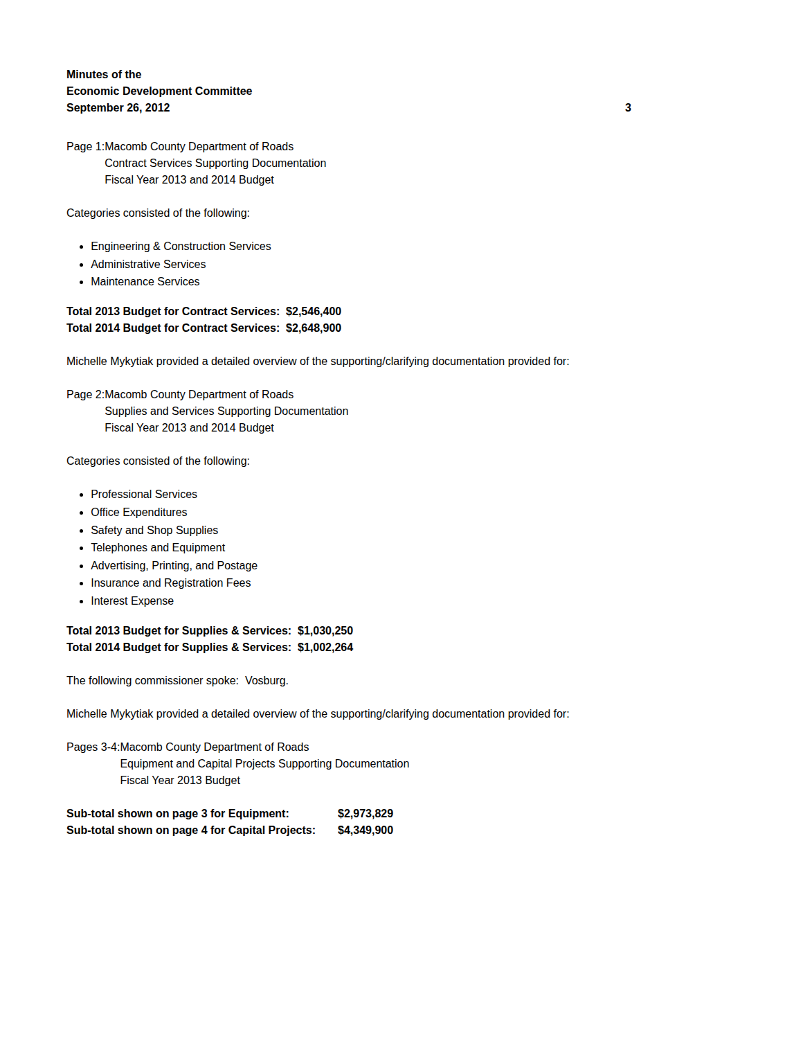Minutes of the Economic Development Committee September 26, 20123
| Page 1: | Macomb County Department of Roads Contract Services Supporting Documentation Fiscal Year 2013 and 2014 Budget |
Categories consisted of the following:
Engineering & Construction Services
Administrative Services
Maintenance Services
Total 2013 Budget for Contract Services: $2,546,400
Total 2014 Budget for Contract Services: $2,648,900
Michelle Mykytiak provided a detailed overview of the supporting/clarifying documentation provided for:
| Page 2: | Macomb County Department of Roads Supplies and Services Supporting Documentation Fiscal Year 2013 and 2014 Budget |
Categories consisted of the following:
Professional Services
Office Expenditures
Safety and Shop Supplies
Telephones and Equipment
Advertising, Printing, and Postage
Insurance and Registration Fees
Interest Expense
Total 2013 Budget for Supplies & Services: $1,030,250
Total 2014 Budget for Supplies & Services: $1,002,264
The following commissioner spoke: Vosburg.
Michelle Mykytiak provided a detailed overview of the supporting/clarifying documentation provided for:
| Pages 3-4: | Macomb County Department of Roads Equipment and Capital Projects Supporting Documentation Fiscal Year 2013 Budget |
| Sub-total shown on page 3 for Equipment: | $2,973,829 |
| Sub-total shown on page 4 for Capital Projects: | $4,349,900 |